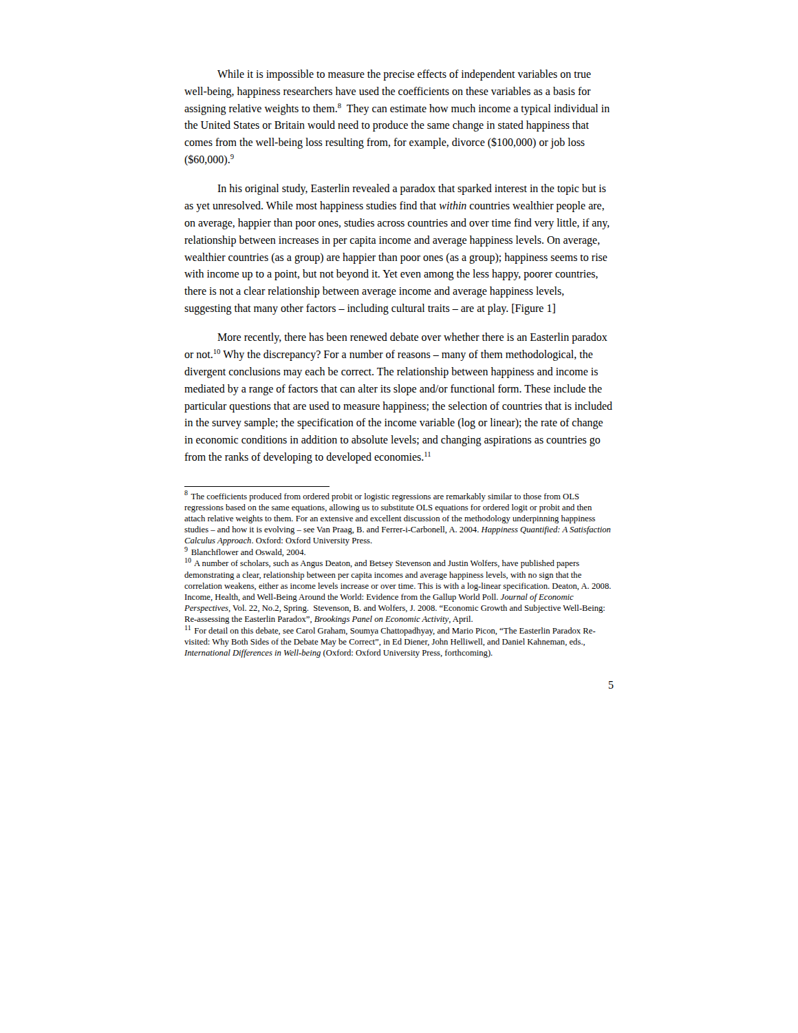While it is impossible to measure the precise effects of independent variables on true well-being, happiness researchers have used the coefficients on these variables as a basis for assigning relative weights to them.8 They can estimate how much income a typical individual in the United States or Britain would need to produce the same change in stated happiness that comes from the well-being loss resulting from, for example, divorce ($100,000) or job loss ($60,000).9
In his original study, Easterlin revealed a paradox that sparked interest in the topic but is as yet unresolved. While most happiness studies find that within countries wealthier people are, on average, happier than poor ones, studies across countries and over time find very little, if any, relationship between increases in per capita income and average happiness levels. On average, wealthier countries (as a group) are happier than poor ones (as a group); happiness seems to rise with income up to a point, but not beyond it. Yet even among the less happy, poorer countries, there is not a clear relationship between average income and average happiness levels, suggesting that many other factors – including cultural traits – are at play. [Figure 1]
More recently, there has been renewed debate over whether there is an Easterlin paradox or not.10 Why the discrepancy? For a number of reasons – many of them methodological, the divergent conclusions may each be correct. The relationship between happiness and income is mediated by a range of factors that can alter its slope and/or functional form. These include the particular questions that are used to measure happiness; the selection of countries that is included in the survey sample; the specification of the income variable (log or linear); the rate of change in economic conditions in addition to absolute levels; and changing aspirations as countries go from the ranks of developing to developed economies.11
8 The coefficients produced from ordered probit or logistic regressions are remarkably similar to those from OLS regressions based on the same equations, allowing us to substitute OLS equations for ordered logit or probit and then attach relative weights to them. For an extensive and excellent discussion of the methodology underpinning happiness studies – and how it is evolving – see Van Praag, B. and Ferrer-i-Carbonell, A. 2004. Happiness Quantified: A Satisfaction Calculus Approach. Oxford: Oxford University Press.
9 Blanchflower and Oswald, 2004.
10 A number of scholars, such as Angus Deaton, and Betsey Stevenson and Justin Wolfers, have published papers demonstrating a clear, relationship between per capita incomes and average happiness levels, with no sign that the correlation weakens, either as income levels increase or over time. This is with a log-linear specification. Deaton, A. 2008. Income, Health, and Well-Being Around the World: Evidence from the Gallup World Poll. Journal of Economic Perspectives, Vol. 22, No.2, Spring. Stevenson, B. and Wolfers, J. 2008. “Economic Growth and Subjective Well-Being: Re-assessing the Easterlin Paradox”, Brookings Panel on Economic Activity, April.
11 For detail on this debate, see Carol Graham, Soumya Chattopadhyay, and Mario Picon, “The Easterlin Paradox Re-visited: Why Both Sides of the Debate May be Correct”, in Ed Diener, John Helliwell, and Daniel Kahneman, eds., International Differences in Well-being (Oxford: Oxford University Press, forthcoming).
5